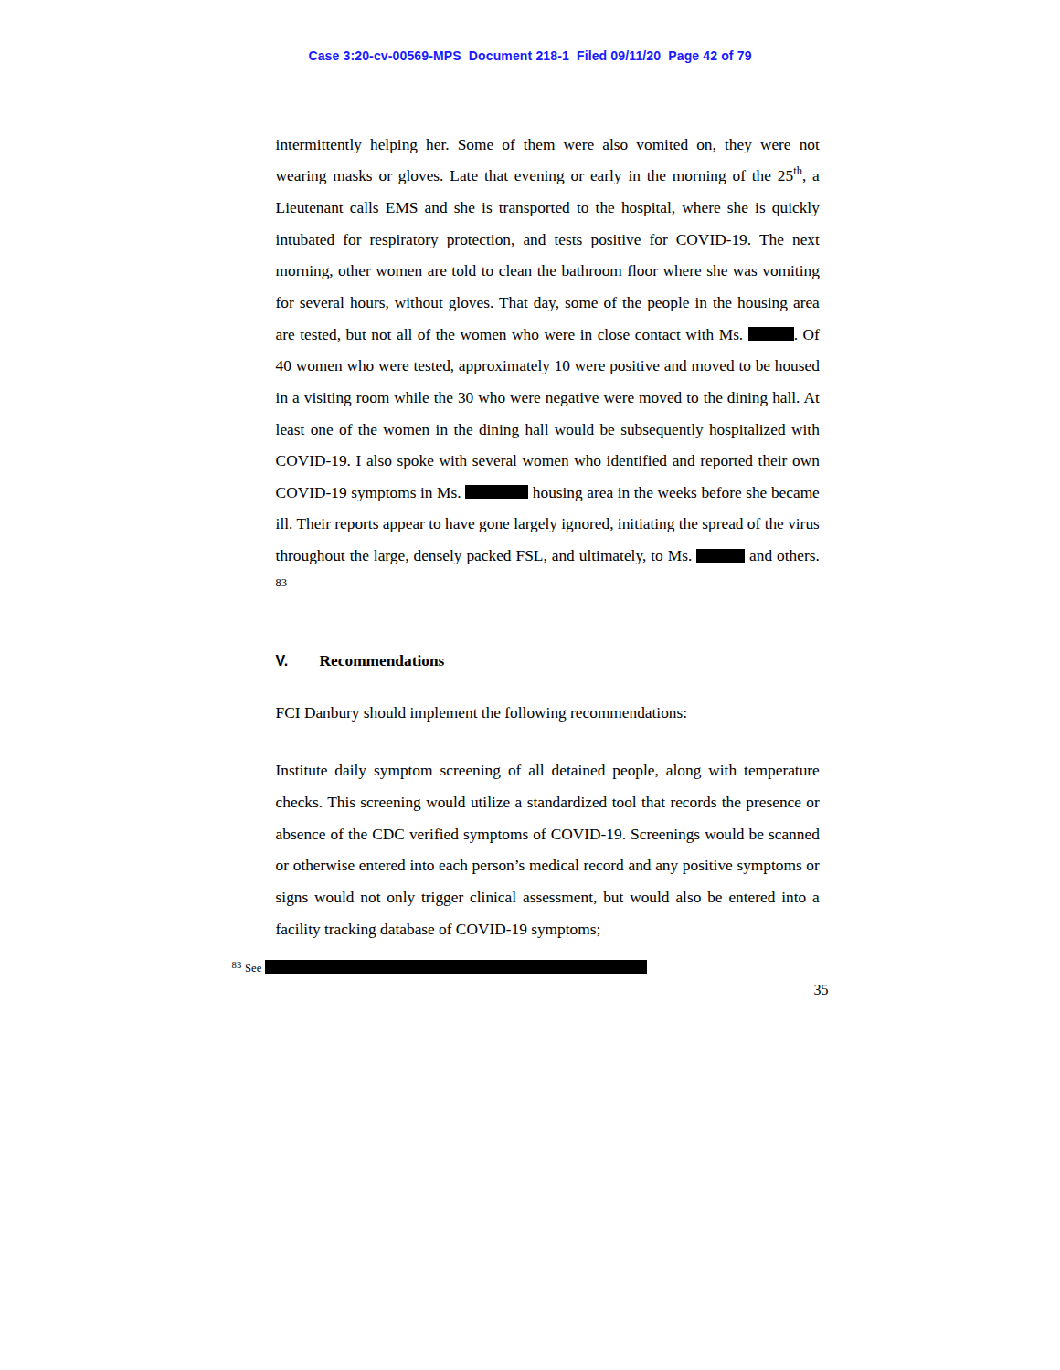Case 3:20-cv-00569-MPS Document 218-1 Filed 09/11/20 Page 42 of 79
intermittently helping her. Some of them were also vomited on, they were not wearing masks or gloves. Late that evening or early in the morning of the 25th, a Lieutenant calls EMS and she is transported to the hospital, where she is quickly intubated for respiratory protection, and tests positive for COVID-19. The next morning, other women are told to clean the bathroom floor where she was vomiting for several hours, without gloves. That day, some of the people in the housing area are tested, but not all of the women who were in close contact with Ms. . Of 40 women who were tested, approximately 10 were positive and moved to be housed in a visiting room while the 30 who were negative were moved to the dining hall. At least one of the women in the dining hall would be subsequently hospitalized with COVID-19. I also spoke with several women who identified and reported their own COVID-19 symptoms in Ms. housing area in the weeks before she became ill. Their reports appear to have gone largely ignored, initiating the spread of the virus throughout the large, densely packed FSL, and ultimately, to Ms. and others. 83
V. Recommendations
FCI Danbury should implement the following recommendations:
Institute daily symptom screening of all detained people, along with temperature checks. This screening would utilize a standardized tool that records the presence or absence of the CDC verified symptoms of COVID-19. Screenings would be scanned or otherwise entered into each person’s medical record and any positive symptoms or signs would not only trigger clinical assessment, but would also be entered into a facility tracking database of COVID-19 symptoms;
83 See
35